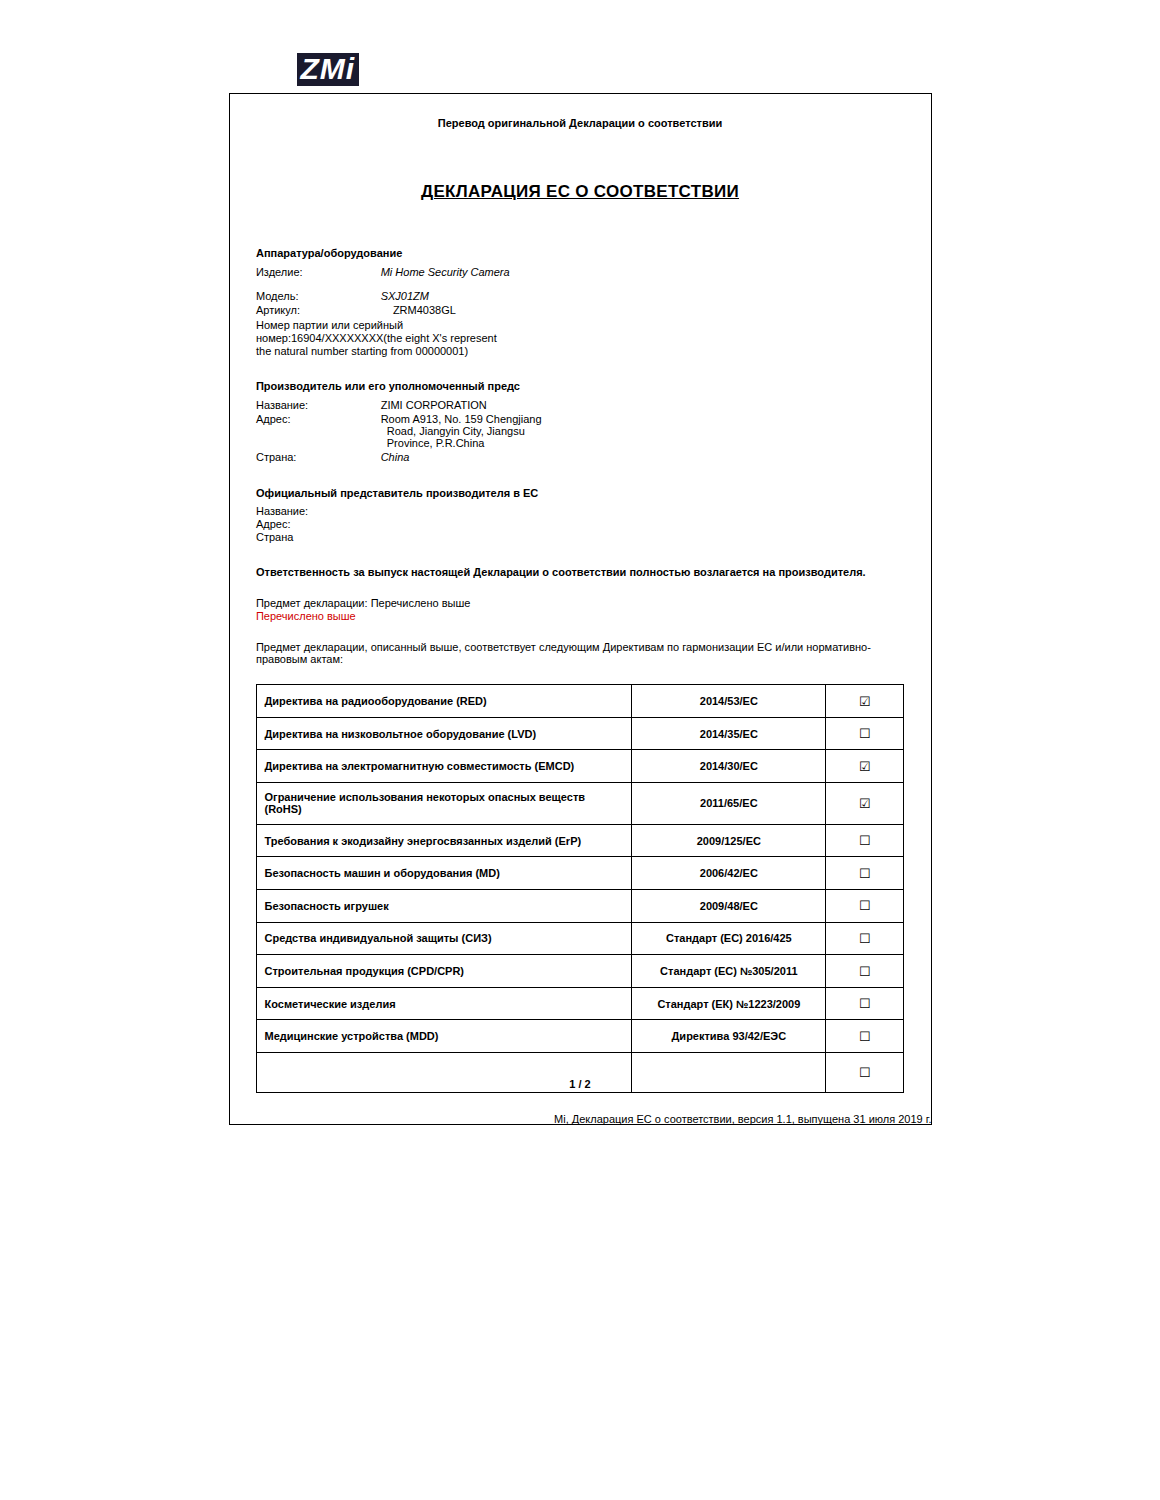ZMi
Перевод оригинальной Декларации о соответствии
ДЕКЛАРАЦИЯ ЕС О СООТВЕТСТВИИ
Аппаратура/оборудование
Изделие:
Mi Home Security Camera
Модель:
SXJ01ZM
Артикул:
ZRM4038GL
Номер партии или серийный
номер:16904/XXXXXXXX(the eight X's represent
the natural number starting from 00000001)
Производитель или его уполномоченный предс
Название:
ZIMI CORPORATION
Адрес:
Room A913, No. 159 Chengjiang
Road, Jiangyin City, Jiangsu
Province, P.R.China
Страна:
China
Официальный представитель производителя в ЕС
Название:
Адрес:
Страна
Ответственность за выпуск настоящей Декларации о соответствии полностью возлагается на производителя.
Предмет декларации: Перечислено выше
Перечислено выше
Предмет декларации, описанный выше, соответствует следующим Директивам по гармонизации ЕС и/или нормативно-правовым актам:
| Директива на радиооборудование (RED) | 2014/53/EC | ☑ |
| Директива на низковольтное оборудование (LVD) | 2014/35/EC | ☐ |
| Директива на электромагнитную совместимость (EMCD) | 2014/30/EC | ☑ |
| Ограничение использования некоторых опасных веществ (RoHS) | 2011/65/EC | ☑ |
| Требования к экодизайну энергосвязанных изделий (ErP) | 2009/125/EC | ☐ |
| Безопасность машин и оборудования (MD) | 2006/42/EC | ☐ |
| Безопасность игрушек | 2009/48/EC | ☐ |
| Средства индивидуальной защиты (СИЗ) | Стандарт (ЕС) 2016/425 | ☐ |
| Строительная продукция (CPD/CPR) | Стандарт (ЕС) №305/2011 | ☐ |
| Косметические изделия | Стандарт (ЕК) №1223/2009 | ☐ |
| Медицинские устройства (MDD) | Директива 93/42/ЕЭС | ☐ |
| | | ☐ |
1 / 2
Mi, Декларация ЕС о соответствии, версия 1.1, выпущена 31 июля 2019 г.